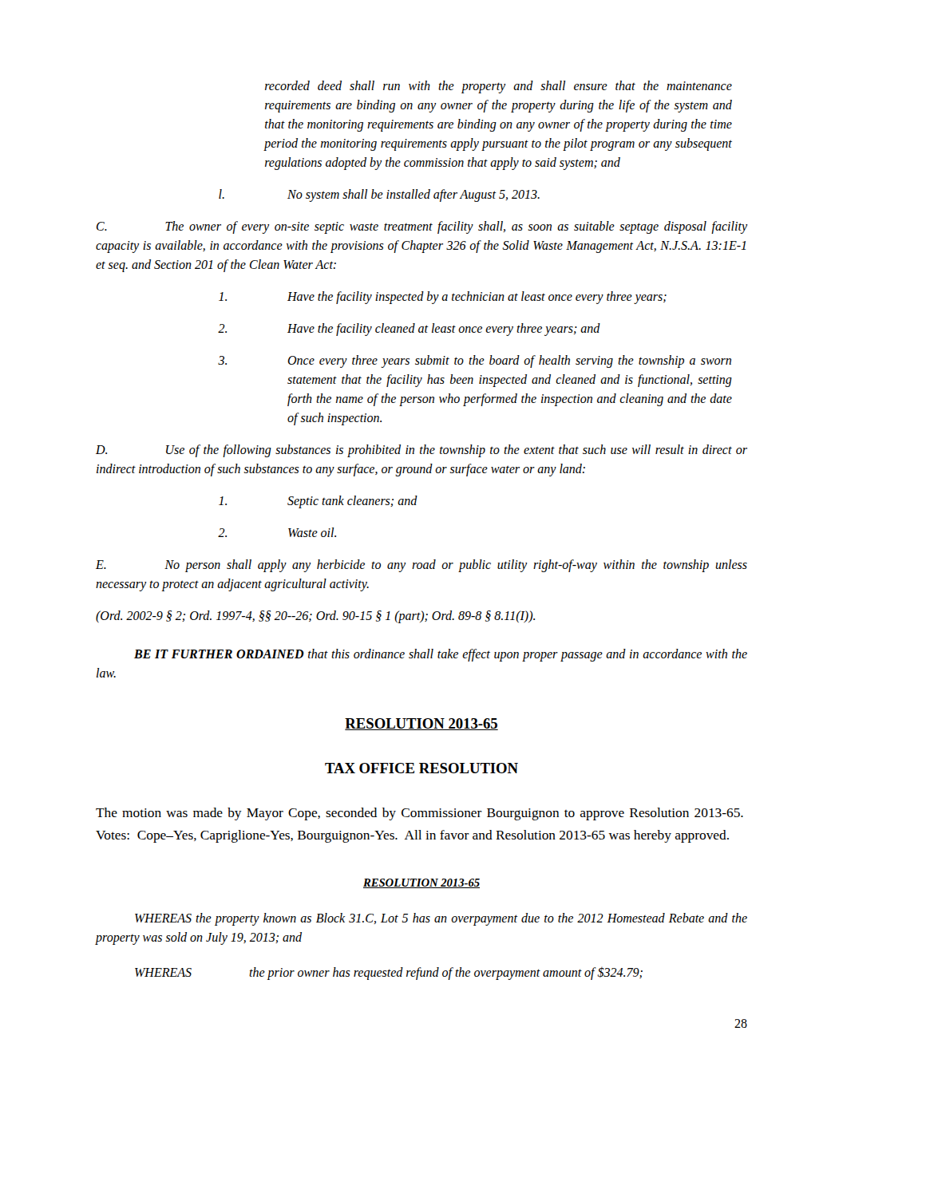recorded deed shall run with the property and shall ensure that the maintenance requirements are binding on any owner of the property during the life of the system and that the monitoring requirements are binding on any owner of the property during the time period the monitoring requirements apply pursuant to the pilot program or any subsequent regulations adopted by the commission that apply to said system; and
l. No system shall be installed after August 5, 2013.
C. The owner of every on-site septic waste treatment facility shall, as soon as suitable septage disposal facility capacity is available, in accordance with the provisions of Chapter 326 of the Solid Waste Management Act, N.J.S.A. 13:1E-1 et seq. and Section 201 of the Clean Water Act:
1. Have the facility inspected by a technician at least once every three years;
2. Have the facility cleaned at least once every three years; and
3. Once every three years submit to the board of health serving the township a sworn statement that the facility has been inspected and cleaned and is functional, setting forth the name of the person who performed the inspection and cleaning and the date of such inspection.
D. Use of the following substances is prohibited in the township to the extent that such use will result in direct or indirect introduction of such substances to any surface, or ground or surface water or any land:
1. Septic tank cleaners; and
2. Waste oil.
E. No person shall apply any herbicide to any road or public utility right-of-way within the township unless necessary to protect an adjacent agricultural activity.
(Ord. 2002-9 § 2; Ord. 1997-4, §§ 20--26; Ord. 90-15 § 1 (part); Ord. 89-8 § 8.11(I)).
BE IT FURTHER ORDAINED that this ordinance shall take effect upon proper passage and in accordance with the law.
RESOLUTION 2013-65
TAX OFFICE RESOLUTION
The motion was made by Mayor Cope, seconded by Commissioner Bourguignon to approve Resolution 2013-65. Votes: Cope–Yes, Capriglione-Yes, Bourguignon-Yes. All in favor and Resolution 2013-65 was hereby approved.
RESOLUTION 2013-65
WHEREAS the property known as Block 31.C, Lot 5 has an overpayment due to the 2012 Homestead Rebate and the property was sold on July 19, 2013; and
WHEREAS the prior owner has requested refund of the overpayment amount of $324.79;
28